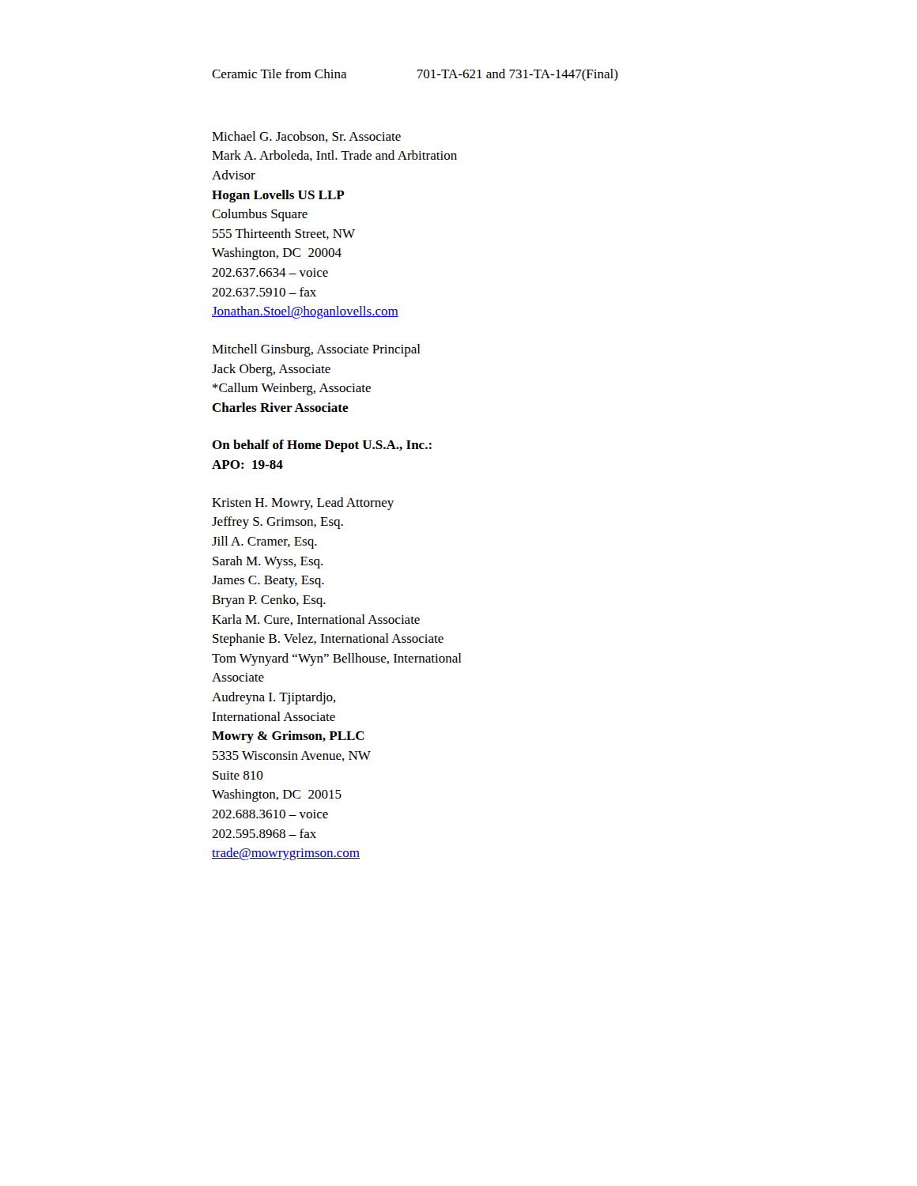Ceramic Tile from China 701-TA-621 and 731-TA-1447(Final)
Michael G. Jacobson, Sr. Associate
Mark A. Arboleda, Intl. Trade and Arbitration
Advisor
Hogan Lovells US LLP
Columbus Square
555 Thirteenth Street, NW
Washington, DC 20004
202.637.6634 – voice
202.637.5910 – fax
Jonathan.Stoel@hoganlovells.com
Mitchell Ginsburg, Associate Principal
Jack Oberg, Associate
*Callum Weinberg, Associate
Charles River Associate
On behalf of Home Depot U.S.A., Inc.:
APO: 19-84
Kristen H. Mowry, Lead Attorney
Jeffrey S. Grimson, Esq.
Jill A. Cramer, Esq.
Sarah M. Wyss, Esq.
James C. Beaty, Esq.
Bryan P. Cenko, Esq.
Karla M. Cure, International Associate
Stephanie B. Velez, International Associate
Tom Wynyard “Wyn” Bellhouse, International
Associate
Audreyna I. Tjiptardjo,
International Associate
Mowry & Grimson, PLLC
5335 Wisconsin Avenue, NW
Suite 810
Washington, DC 20015
202.688.3610 – voice
202.595.8968 – fax
trade@mowrygrimson.com